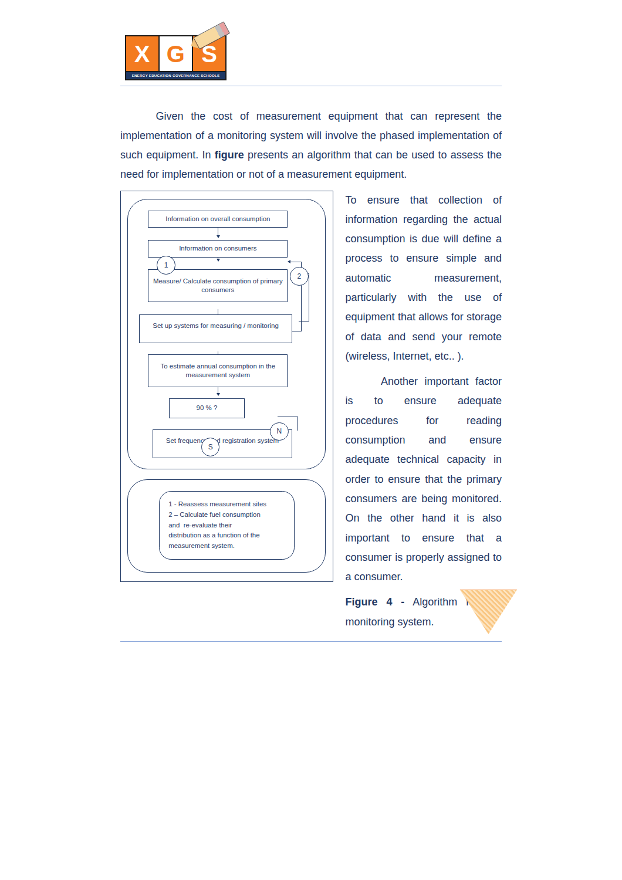X
G
S
ENERGY EDUCATION GOVERNANCE SCHOOLS
Given the cost of measurement equipment that can represent the implementation of a monitoring system will involve the phased implementation of such equipment. In figure presents an algorithm that can be used to assess the need for implementation or not of a measurement equipment.
Information on overall consumption
Information on consumers
1
2
Measure/ Calculate consumption of primary consumers
Set up systems for measuring / monitoring
To estimate annual consumption in the measurement system
90 % ?
N
S
Set frequency and registration system
1 - Reassess measurement sites
2 – Calculate fuel consumption
and re-evaluate their
distribution as a function of the
measurement system.
To ensure that collection of information regarding the actual consumption is due will define a process to ensure simple and automatic measurement, particularly with the use of equipment that allows for storage of data and send your remote (wireless, Internet, etc.. ).
Another important factor is to ensure adequate procedures for reading consumption and ensure adequate technical capacity in order to ensure that the primary consumers are being monitored. On the other hand it is also important to ensure that a consumer is properly assigned to a consumer.
Figure 4 - Algorithm for the monitoring system.
24 of 28